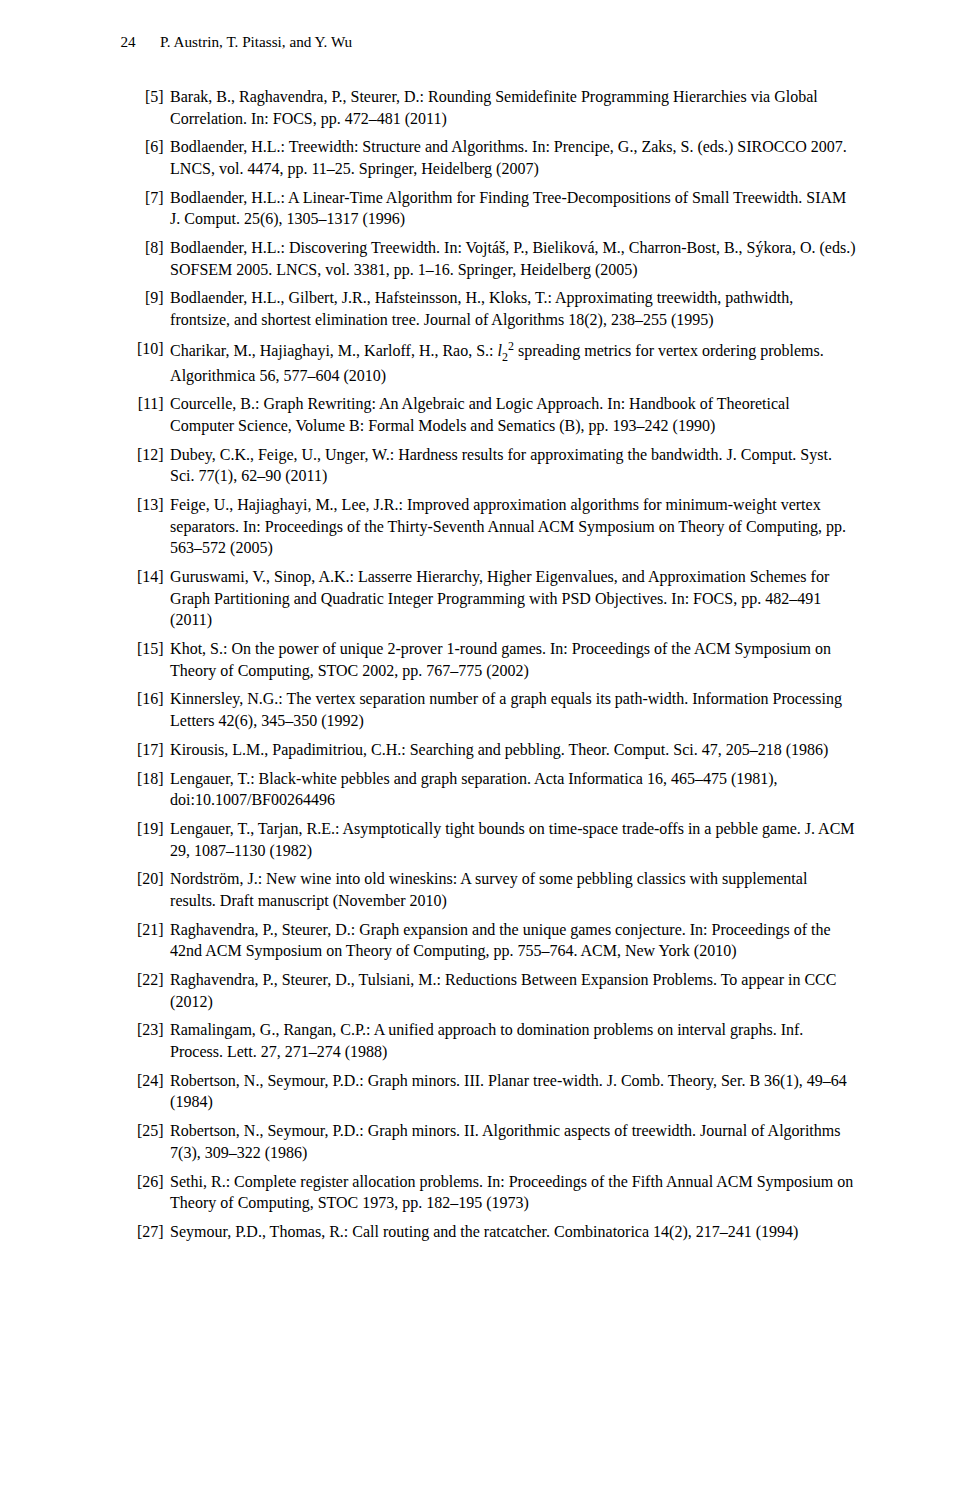24 P. Austrin, T. Pitassi, and Y. Wu
Barak, B., Raghavendra, P., Steurer, D.: Rounding Semidefinite Programming Hierarchies via Global Correlation. In: FOCS, pp. 472–481 (2011)
Bodlaender, H.L.: Treewidth: Structure and Algorithms. In: Prencipe, G., Zaks, S. (eds.) SIROCCO 2007. LNCS, vol. 4474, pp. 11–25. Springer, Heidelberg (2007)
Bodlaender, H.L.: A Linear-Time Algorithm for Finding Tree-Decompositions of Small Treewidth. SIAM J. Comput. 25(6), 1305–1317 (1996)
Bodlaender, H.L.: Discovering Treewidth. In: Vojtáš, P., Bieliková, M., Charron-Bost, B., Sýkora, O. (eds.) SOFSEM 2005. LNCS, vol. 3381, pp. 1–16. Springer, Heidelberg (2005)
Bodlaender, H.L., Gilbert, J.R., Hafsteinsson, H., Kloks, T.: Approximating treewidth, pathwidth, frontsize, and shortest elimination tree. Journal of Algorithms 18(2), 238–255 (1995)
Charikar, M., Hajiaghayi, M., Karloff, H., Rao, S.: l22 spreading metrics for vertex ordering problems. Algorithmica 56, 577–604 (2010)
Courcelle, B.: Graph Rewriting: An Algebraic and Logic Approach. In: Handbook of Theoretical Computer Science, Volume B: Formal Models and Sematics (B), pp. 193–242 (1990)
Dubey, C.K., Feige, U., Unger, W.: Hardness results for approximating the bandwidth. J. Comput. Syst. Sci. 77(1), 62–90 (2011)
Feige, U., Hajiaghayi, M., Lee, J.R.: Improved approximation algorithms for minimum-weight vertex separators. In: Proceedings of the Thirty-Seventh Annual ACM Symposium on Theory of Computing, pp. 563–572 (2005)
Guruswami, V., Sinop, A.K.: Lasserre Hierarchy, Higher Eigenvalues, and Approximation Schemes for Graph Partitioning and Quadratic Integer Programming with PSD Objectives. In: FOCS, pp. 482–491 (2011)
Khot, S.: On the power of unique 2-prover 1-round games. In: Proceedings of the ACM Symposium on Theory of Computing, STOC 2002, pp. 767–775 (2002)
Kinnersley, N.G.: The vertex separation number of a graph equals its path-width. Information Processing Letters 42(6), 345–350 (1992)
Kirousis, L.M., Papadimitriou, C.H.: Searching and pebbling. Theor. Comput. Sci. 47, 205–218 (1986)
Lengauer, T.: Black-white pebbles and graph separation. Acta Informatica 16, 465–475 (1981), doi:10.1007/BF00264496
Lengauer, T., Tarjan, R.E.: Asymptotically tight bounds on time-space trade-offs in a pebble game. J. ACM 29, 1087–1130 (1982)
Nordström, J.: New wine into old wineskins: A survey of some pebbling classics with supplemental results. Draft manuscript (November 2010)
Raghavendra, P., Steurer, D.: Graph expansion and the unique games conjecture. In: Proceedings of the 42nd ACM Symposium on Theory of Computing, pp. 755–764. ACM, New York (2010)
Raghavendra, P., Steurer, D., Tulsiani, M.: Reductions Between Expansion Problems. To appear in CCC (2012)
Ramalingam, G., Rangan, C.P.: A unified approach to domination problems on interval graphs. Inf. Process. Lett. 27, 271–274 (1988)
Robertson, N., Seymour, P.D.: Graph minors. III. Planar tree-width. J. Comb. Theory, Ser. B 36(1), 49–64 (1984)
Robertson, N., Seymour, P.D.: Graph minors. II. Algorithmic aspects of treewidth. Journal of Algorithms 7(3), 309–322 (1986)
Sethi, R.: Complete register allocation problems. In: Proceedings of the Fifth Annual ACM Symposium on Theory of Computing, STOC 1973, pp. 182–195 (1973)
Seymour, P.D., Thomas, R.: Call routing and the ratcatcher. Combinatorica 14(2), 217–241 (1994)